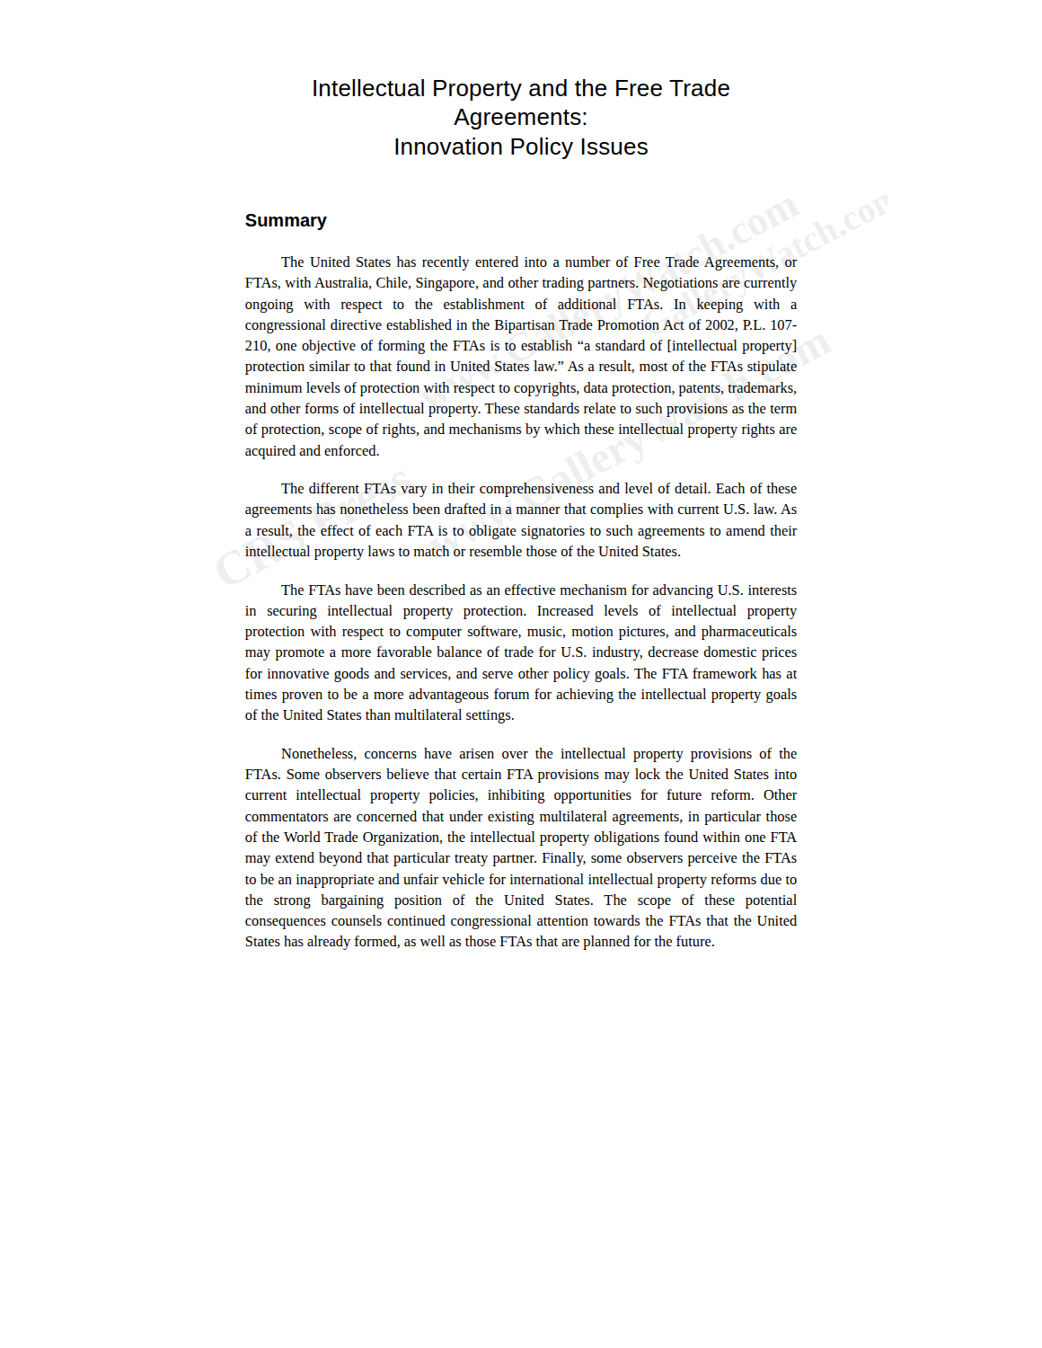GalleryWatch.com
www.GalleryWatch.com
CRS Press
www.GalleryWatch.com
Intellectual Property and the Free Trade Agreements:
Innovation Policy Issues
Summary
The United States has recently entered into a number of Free Trade Agreements, or FTAs, with Australia, Chile, Singapore, and other trading partners. Negotiations are currently ongoing with respect to the establishment of additional FTAs. In keeping with a congressional directive established in the Bipartisan Trade Promotion Act of 2002, P.L. 107-210, one objective of forming the FTAs is to establish “a standard of [intellectual property] protection similar to that found in United States law.” As a result, most of the FTAs stipulate minimum levels of protection with respect to copyrights, data protection, patents, trademarks, and other forms of intellectual property. These standards relate to such provisions as the term of protection, scope of rights, and mechanisms by which these intellectual property rights are acquired and enforced.
The different FTAs vary in their comprehensiveness and level of detail. Each of these agreements has nonetheless been drafted in a manner that complies with current U.S. law. As a result, the effect of each FTA is to obligate signatories to such agreements to amend their intellectual property laws to match or resemble those of the United States.
The FTAs have been described as an effective mechanism for advancing U.S. interests in securing intellectual property protection. Increased levels of intellectual property protection with respect to computer software, music, motion pictures, and pharmaceuticals may promote a more favorable balance of trade for U.S. industry, decrease domestic prices for innovative goods and services, and serve other policy goals. The FTA framework has at times proven to be a more advantageous forum for achieving the intellectual property goals of the United States than multilateral settings.
Nonetheless, concerns have arisen over the intellectual property provisions of the FTAs. Some observers believe that certain FTA provisions may lock the United States into current intellectual property policies, inhibiting opportunities for future reform. Other commentators are concerned that under existing multilateral agreements, in particular those of the World Trade Organization, the intellectual property obligations found within one FTA may extend beyond that particular treaty partner. Finally, some observers perceive the FTAs to be an inappropriate and unfair vehicle for international intellectual property reforms due to the strong bargaining position of the United States. The scope of these potential consequences counsels continued congressional attention towards the FTAs that the United States has already formed, as well as those FTAs that are planned for the future.